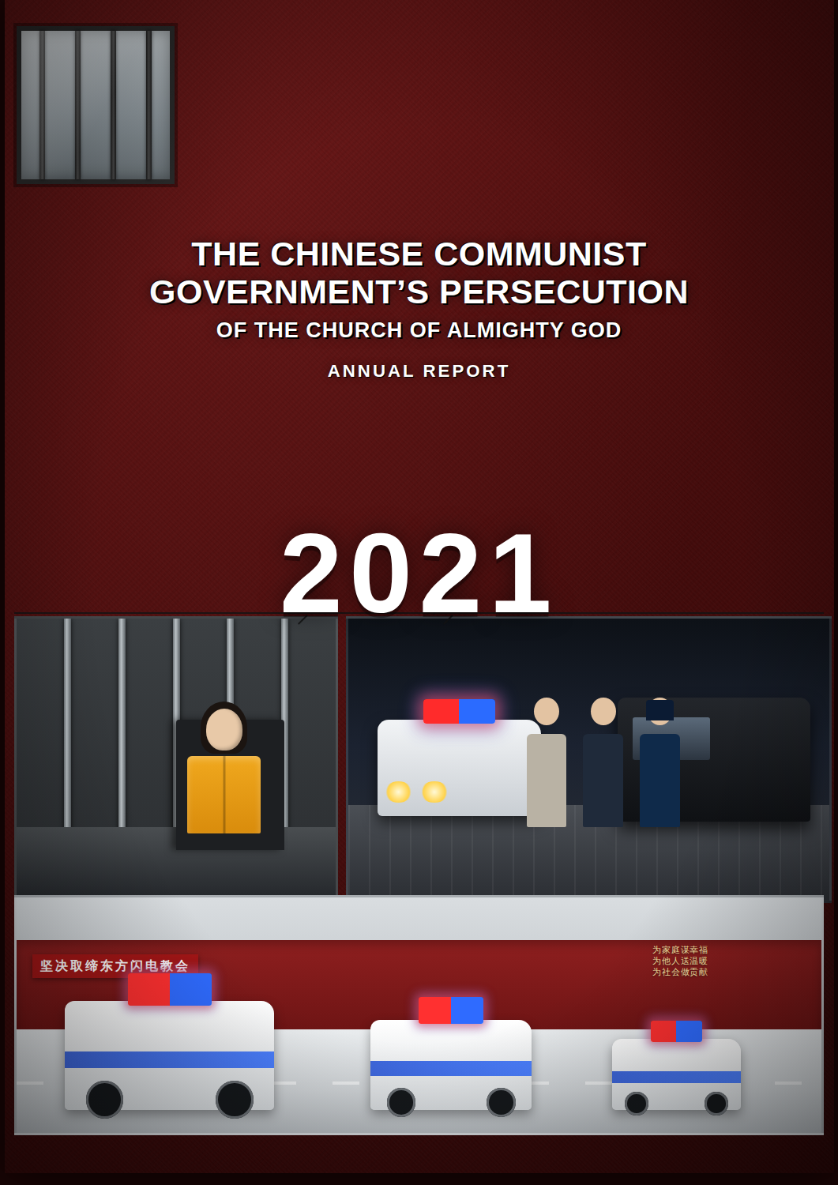The Chinese Communist
Government’s Persecution of The Church of Almighty God
Annual Report
2021
坚决取缔东方闪电教会
为家庭谋幸福
为他人送温暖
为社会做贡献